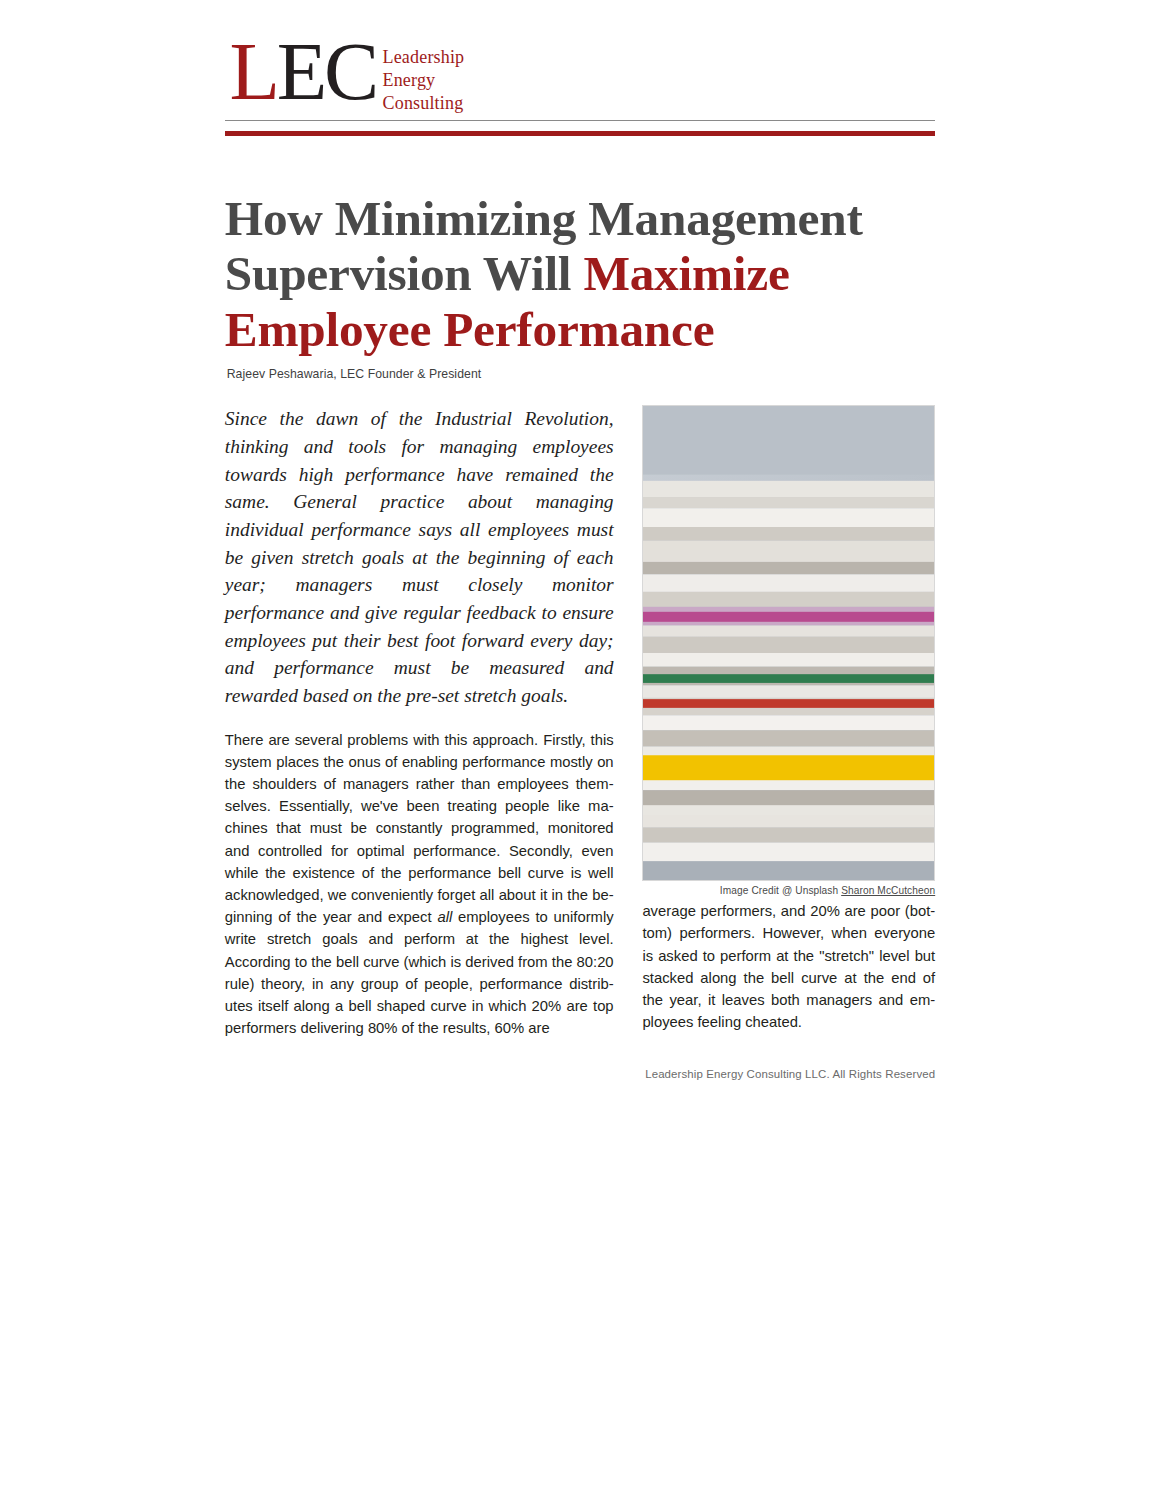LEC
Leadership
Energy
Consulting
How Minimizing Management Supervision Will Maximize Employee Performance
Rajeev Peshawaria, LEC Founder & President
Since the dawn of the Industrial Revolution, thinking and tools for managing employees towards high performance have remained the same. General practice about managing individual performance says all employees must be given stretch goals at the beginning of each year; managers must closely monitor performance and give regular feedback to ensure employees put their best foot forward every day; and performance must be measured and rewarded based on the pre-set stretch goals.
There are several problems with this approach. Firstly, this system places the onus of enabling performance mostly on the shoulders of managers rather than employees themselves. Essentially, we've been treating people like machines that must be constantly programmed, monitored and controlled for optimal performance. Secondly, even while the existence of the performance bell curve is well acknowledged, we conveniently forget all about it in the beginning of the year and expect all employees to uniformly write stretch goals and perform at the highest level. According to the bell curve (which is derived from the 80:20 rule) theory, in any group of people, performance distributes itself along a bell shaped curve in which 20% are top performers delivering 80% of the results, 60% are
Image Credit @ Unsplash Sharon McCutcheon
average performers, and 20% are poor (bottom) performers. However, when everyone is asked to perform at the "stretch" level but stacked along the bell curve at the end of the year, it leaves both managers and employees feeling cheated.
Leadership Energy Consulting LLC. All Rights Reserved